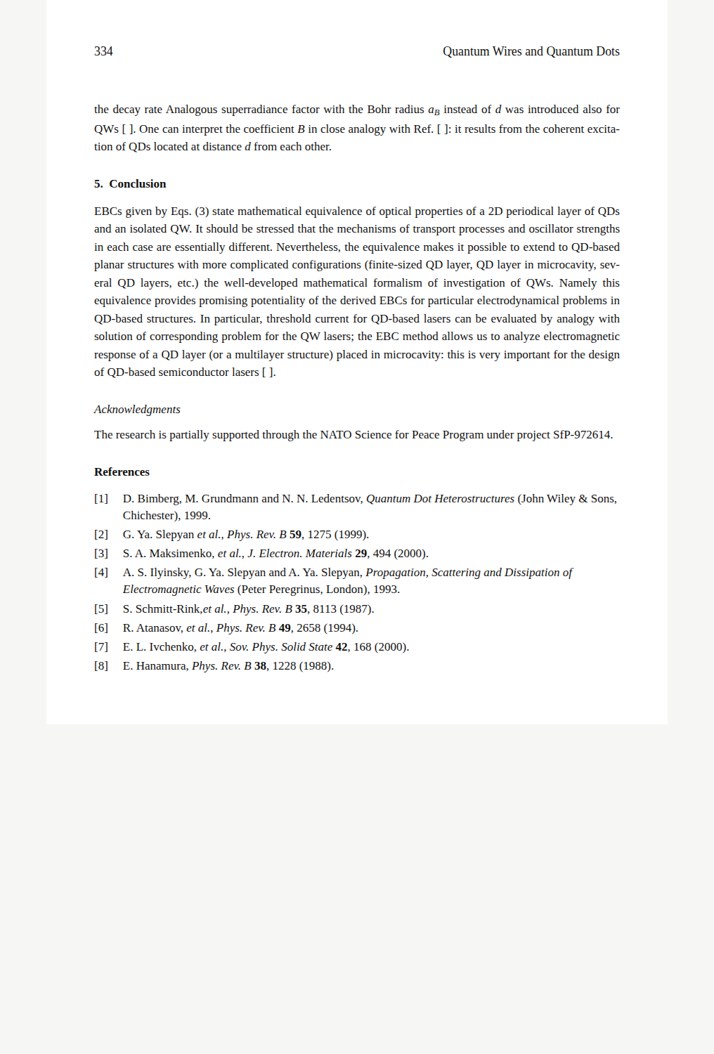334 Quantum Wires and Quantum Dots
the decay rate Analogous superradiance factor with the Bohr radius aB instead of d was introduced also for QWs [ ]. One can interpret the coefficient B in close analogy with Ref. [ ]: it results from the coherent excitation of QDs located at distance d from each other.
5. Conclusion
EBCs given by Eqs. (3) state mathematical equivalence of optical properties of a 2D periodical layer of QDs and an isolated QW. It should be stressed that the mechanisms of transport processes and oscillator strengths in each case are essentially different. Nevertheless, the equivalence makes it possible to extend to QD-based planar structures with more complicated configurations (finite-sized QD layer, QD layer in microcavity, several QD layers, etc.) the well-developed mathematical formalism of investigation of QWs. Namely this equivalence provides promising potentiality of the derived EBCs for particular electrodynamical problems in QD-based structures. In particular, threshold current for QD-based lasers can be evaluated by analogy with solution of corresponding problem for the QW lasers; the EBC method allows us to analyze electromagnetic response of a QD layer (or a multilayer structure) placed in microcavity: this is very important for the design of QD-based semiconductor lasers [ ].
Acknowledgments
The research is partially supported through the NATO Science for Peace Program under project SfP-972614.
References
[1] D. Bimberg, M. Grundmann and N. N. Ledentsov, Quantum Dot Heterostructures (John Wiley & Sons, Chichester), 1999.
[2] G. Ya. Slepyan et al., Phys. Rev. B 59, 1275 (1999).
[3] S. A. Maksimenko, et al., J. Electron. Materials 29, 494 (2000).
[4] A. S. Ilyinsky, G. Ya. Slepyan and A. Ya. Slepyan, Propagation, Scattering and Dissipation of Electromagnetic Waves (Peter Peregrinus, London), 1993.
[5] S. Schmitt-Rink,et al., Phys. Rev. B 35, 8113 (1987).
[6] R. Atanasov, et al., Phys. Rev. B 49, 2658 (1994).
[7] E. L. Ivchenko, et al., Sov. Phys. Solid State 42, 168 (2000).
[8] E. Hanamura, Phys. Rev. B 38, 1228 (1988).